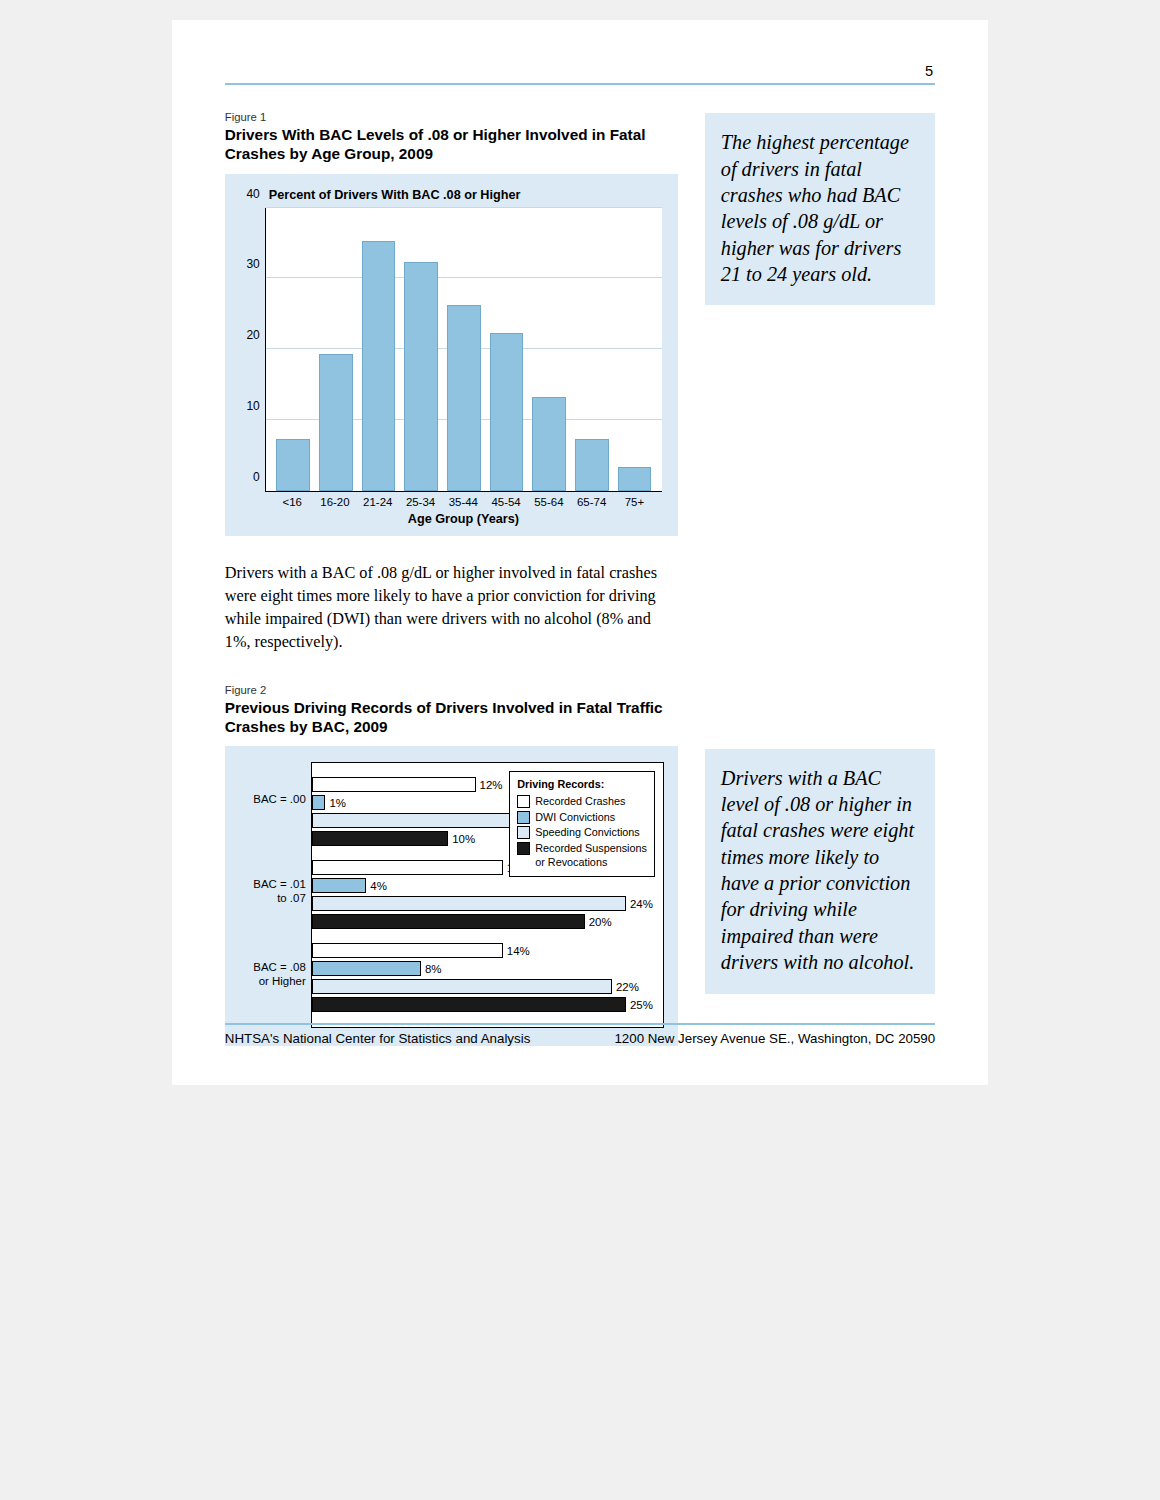5
Figure 1
Drivers With BAC Levels of .08 or Higher Involved in Fatal Crashes by Age Group, 2009
Percent of Drivers With BAC .08 or Higher
40
30
20
10
0
<16 16-20 21-24 25-34 35-44 45-54 55-64 65-74 75+
Age Group (Years)
Drivers with a BAC of .08 g/dL or higher involved in fatal crashes were eight times more likely to have a prior conviction for driving while impaired (DWI) than were drivers with no alcohol (8% and 1%, respectively).
Figure 2
Previous Driving Records of Drivers Involved in Fatal Traffic Crashes by BAC, 2009
Driving Records:
Recorded Crashes
DWI Convictions
Speeding Convictions
Recorded Suspensions
or Revocations
BAC = .00
12%
1%
18%
10%
BAC = .01
to .07
14%
4%
24%
20%
BAC = .08
or Higher
14%
8%
22%
25%
The highest percentage of drivers in fatal crashes who had BAC levels of .08 g/dL or higher was for drivers 21 to 24 years old.
Drivers with a BAC level of .08 or higher in fatal crashes were eight times more likely to have a prior conviction for driving while impaired than were drivers with no alcohol.
NHTSA's National Center for Statistics and Analysis 1200 New Jersey Avenue SE., Washington, DC 20590